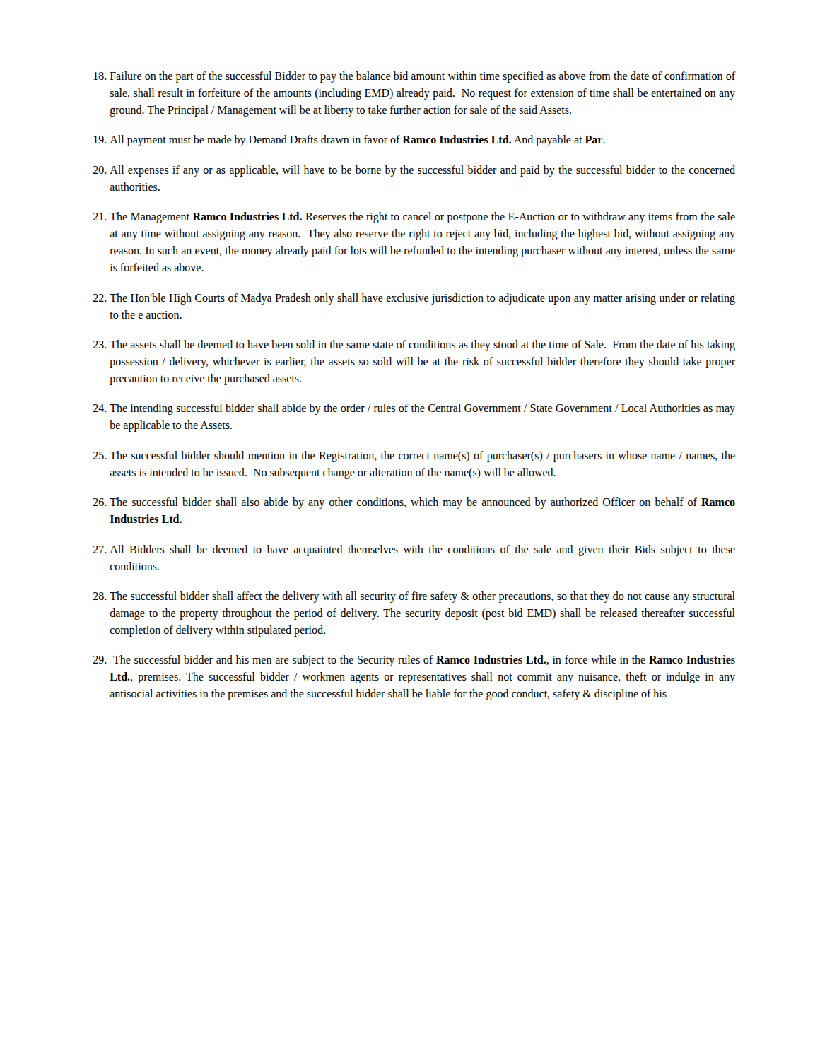Failure on the part of the successful Bidder to pay the balance bid amount within time specified as above from the date of confirmation of sale, shall result in forfeiture of the amounts (including EMD) already paid. No request for extension of time shall be entertained on any ground. The Principal / Management will be at liberty to take further action for sale of the said Assets.
All payment must be made by Demand Drafts drawn in favor of Ramco Industries Ltd. And payable at Par.
All expenses if any or as applicable, will have to be borne by the successful bidder and paid by the successful bidder to the concerned authorities.
The Management Ramco Industries Ltd. Reserves the right to cancel or postpone the E-Auction or to withdraw any items from the sale at any time without assigning any reason. They also reserve the right to reject any bid, including the highest bid, without assigning any reason. In such an event, the money already paid for lots will be refunded to the intending purchaser without any interest, unless the same is forfeited as above.
The Hon'ble High Courts of Madya Pradesh only shall have exclusive jurisdiction to adjudicate upon any matter arising under or relating to the e auction.
The assets shall be deemed to have been sold in the same state of conditions as they stood at the time of Sale. From the date of his taking possession / delivery, whichever is earlier, the assets so sold will be at the risk of successful bidder therefore they should take proper precaution to receive the purchased assets.
The intending successful bidder shall abide by the order / rules of the Central Government / State Government / Local Authorities as may be applicable to the Assets.
The successful bidder should mention in the Registration, the correct name(s) of purchaser(s) / purchasers in whose name / names, the assets is intended to be issued. No subsequent change or alteration of the name(s) will be allowed.
The successful bidder shall also abide by any other conditions, which may be announced by authorized Officer on behalf of Ramco Industries Ltd.
All Bidders shall be deemed to have acquainted themselves with the conditions of the sale and given their Bids subject to these conditions.
The successful bidder shall affect the delivery with all security of fire safety & other precautions, so that they do not cause any structural damage to the property throughout the period of delivery. The security deposit (post bid EMD) shall be released thereafter successful completion of delivery within stipulated period.
The successful bidder and his men are subject to the Security rules of Ramco Industries Ltd., in force while in the Ramco Industries Ltd., premises. The successful bidder / workmen agents or representatives shall not commit any nuisance, theft or indulge in any antisocial activities in the premises and the successful bidder shall be liable for the good conduct, safety & discipline of his